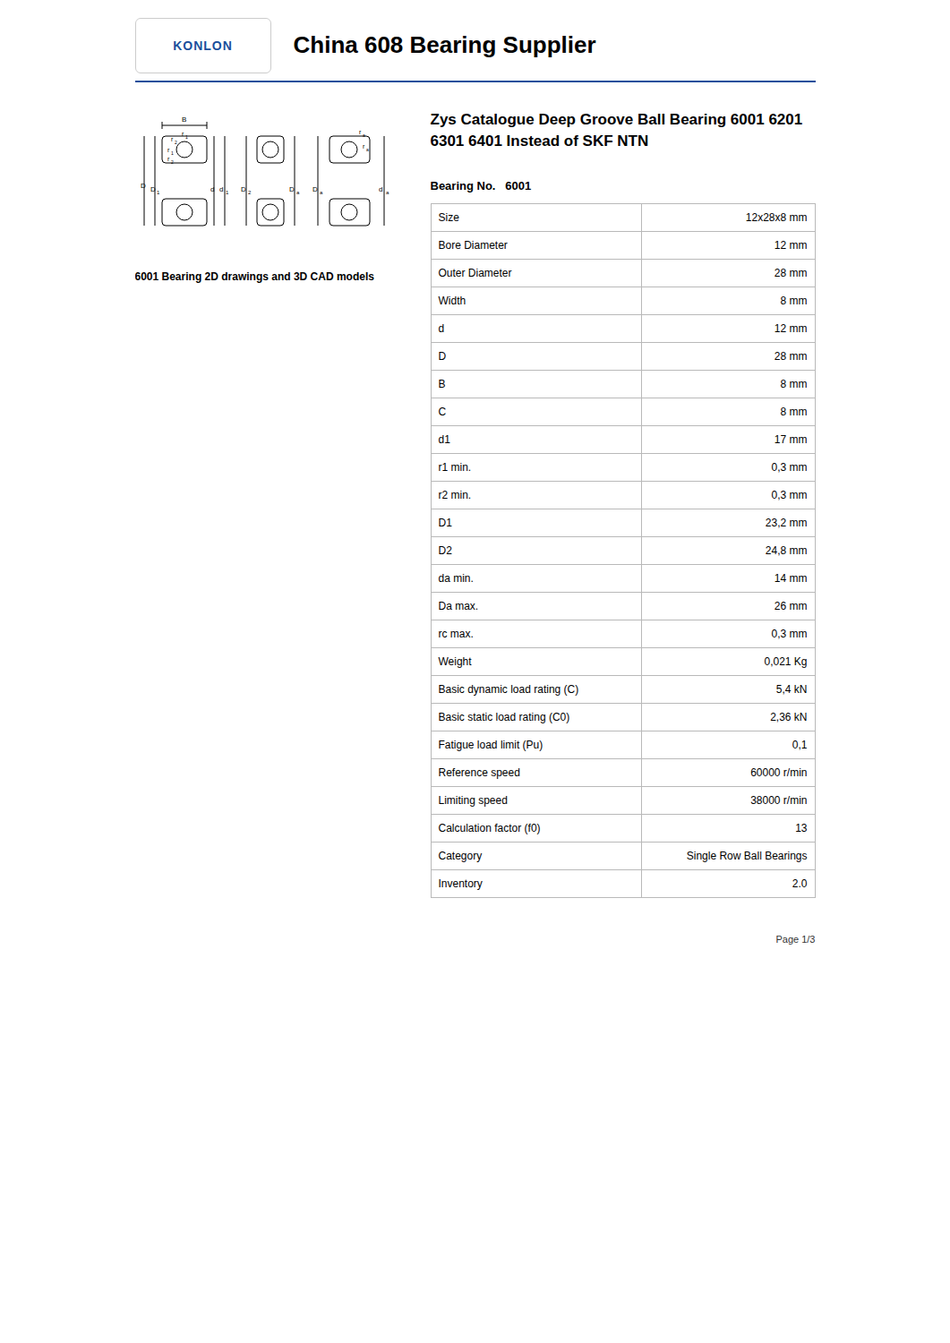KONLON
China 608 Bearing Supplier
B D D 1 d d 1 r 2 r 1 r 1 r 2
D 2 D a
D a d a r a r a
6001 Bearing 2D drawings and 3D CAD models
Zys Catalogue Deep Groove Ball Bearing 6001 6201 6301 6401 Instead of SKF NTN
Bearing No. 6001
| Size | 12x28x8 mm |
| Bore Diameter | 12 mm |
| Outer Diameter | 28 mm |
| Width | 8 mm |
| d | 12 mm |
| D | 28 mm |
| B | 8 mm |
| C | 8 mm |
| d1 | 17 mm |
| r1 min. | 0,3 mm |
| r2 min. | 0,3 mm |
| D1 | 23,2 mm |
| D2 | 24,8 mm |
| da min. | 14 mm |
| Da max. | 26 mm |
| rc max. | 0,3 mm |
| Weight | 0,021 Kg |
| Basic dynamic load rating (C) | 5,4 kN |
| Basic static load rating (C0) | 2,36 kN |
| Fatigue load limit (Pu) | 0,1 |
| Reference speed | 60000 r/min |
| Limiting speed | 38000 r/min |
| Calculation factor (f0) | 13 |
| Category | Single Row Ball Bearings |
| Inventory | 2.0 |
Page 1/3